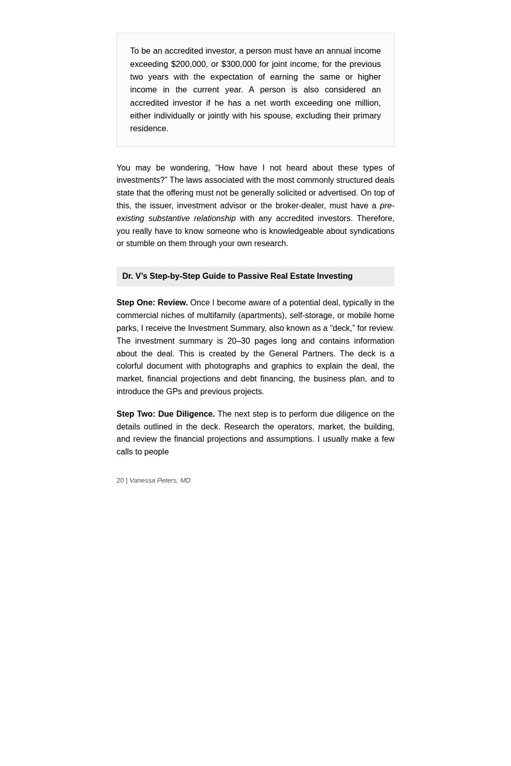To be an accredited investor, a person must have an annual income exceeding $200,000, or $300,000 for joint income, for the previous two years with the expectation of earning the same or higher income in the current year. A person is also considered an accredited investor if he has a net worth exceeding one million, either individually or jointly with his spouse, excluding their primary residence.
You may be wondering, “How have I not heard about these types of investments?” The laws associated with the most commonly structured deals state that the offering must not be generally solicited or advertised. On top of this, the issuer, investment advisor or the broker-dealer, must have a pre-existing substantive relationship with any accredited investors. Therefore, you really have to know someone who is knowledgeable about syndications or stumble on them through your own research.
Dr. V’s Step-by-Step Guide to Passive Real Estate Investing
Step One: Review. Once I become aware of a potential deal, typically in the commercial niches of multifamily (apartments), self-storage, or mobile home parks, I receive the Investment Summary, also known as a “deck,” for review. The investment summary is 20–30 pages long and contains information about the deal. This is created by the General Partners. The deck is a colorful document with photographs and graphics to explain the deal, the market, financial projections and debt financing, the business plan, and to introduce the GPs and previous projects.
Step Two: Due Diligence. The next step is to perform due diligence on the details outlined in the deck. Research the operators, market, the building, and review the financial projections and assumptions. I usually make a few calls to people
20 | Vanessa Peters, MD